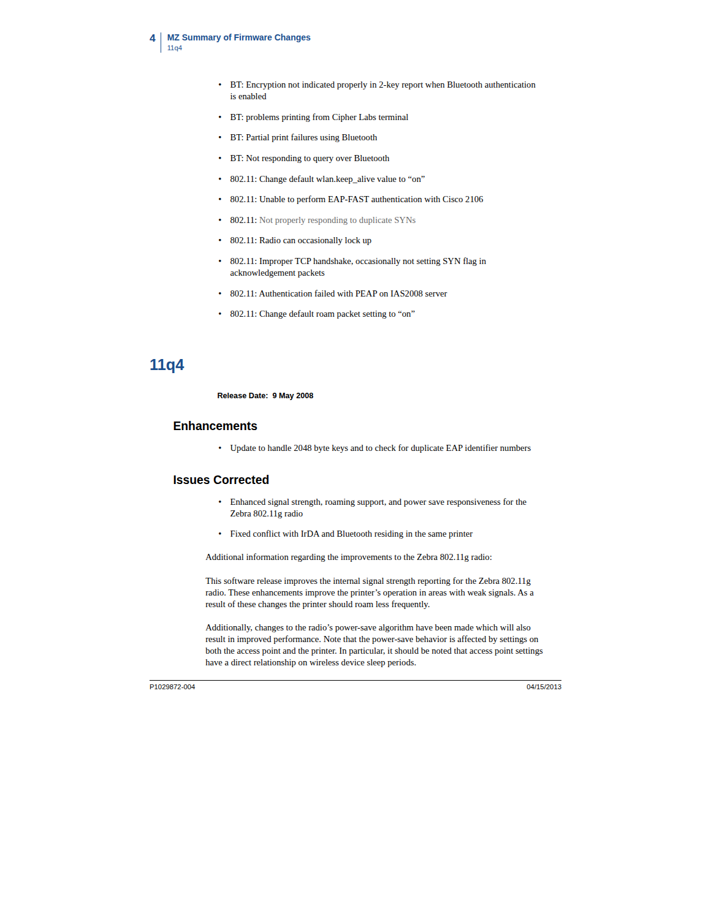4
MZ Summary of Firmware Changes
11q4
BT: Encryption not indicated properly in 2-key report when Bluetooth authentication is enabled
BT: problems printing from Cipher Labs terminal
BT: Partial print failures using Bluetooth
BT: Not responding to query over Bluetooth
802.11: Change default wlan.keep_alive value to “on”
802.11: Unable to perform EAP-FAST authentication with Cisco 2106
802.11: Not properly responding to duplicate SYNs
802.11: Radio can occasionally lock up
802.11: Improper TCP handshake, occasionally not setting SYN flag in acknowledgement packets
802.11: Authentication failed with PEAP on IAS2008 server
802.11: Change default roam packet setting to “on”
11q4
Release Date: 9 May 2008
Enhancements
Update to handle 2048 byte keys and to check for duplicate EAP identifier numbers
Issues Corrected
Enhanced signal strength, roaming support, and power save responsiveness for the Zebra 802.11g radio
Fixed conflict with IrDA and Bluetooth residing in the same printer
Additional information regarding the improvements to the Zebra 802.11g radio:
This software release improves the internal signal strength reporting for the Zebra 802.11g radio. These enhancements improve the printer’s operation in areas with weak signals. As a result of these changes the printer should roam less frequently.
Additionally, changes to the radio’s power-save algorithm have been made which will also result in improved performance. Note that the power-save behavior is affected by settings on both the access point and the printer. In particular, it should be noted that access point settings have a direct relationship on wireless device sleep periods.
P1029872-004
04/15/2013